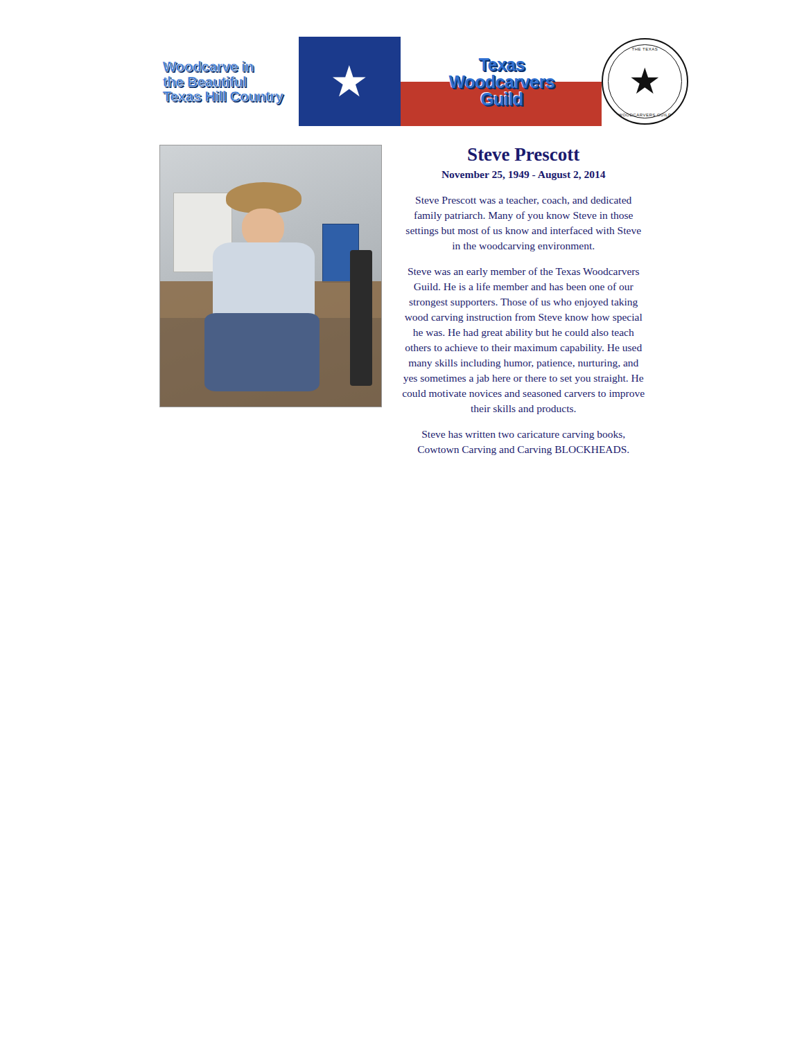Woodcarve in the Beautiful Texas Hill Country
★
Texas Woodcarvers Guild
The Texas
★
Woodcarvers Guild
Steve Prescott
November 25, 1949 - August 2, 2014
Steve Prescott was a teacher, coach, and dedicated family patriarch. Many of you know Steve in those settings but most of us know and interfaced with Steve in the woodcarving environment.
Steve was an early member of the Texas Woodcarvers Guild. He is a life member and has been one of our strongest supporters. Those of us who enjoyed taking wood carving instruction from Steve know how special he was. He had great ability but he could also teach others to achieve to their maximum capability. He used many skills including humor, patience, nurturing, and yes sometimes a jab here or there to set you straight. He could motivate novices and seasoned carvers to improve their skills and products.
Steve has written two caricature carving books, Cowtown Carving and Carving BLOCKHEADS.